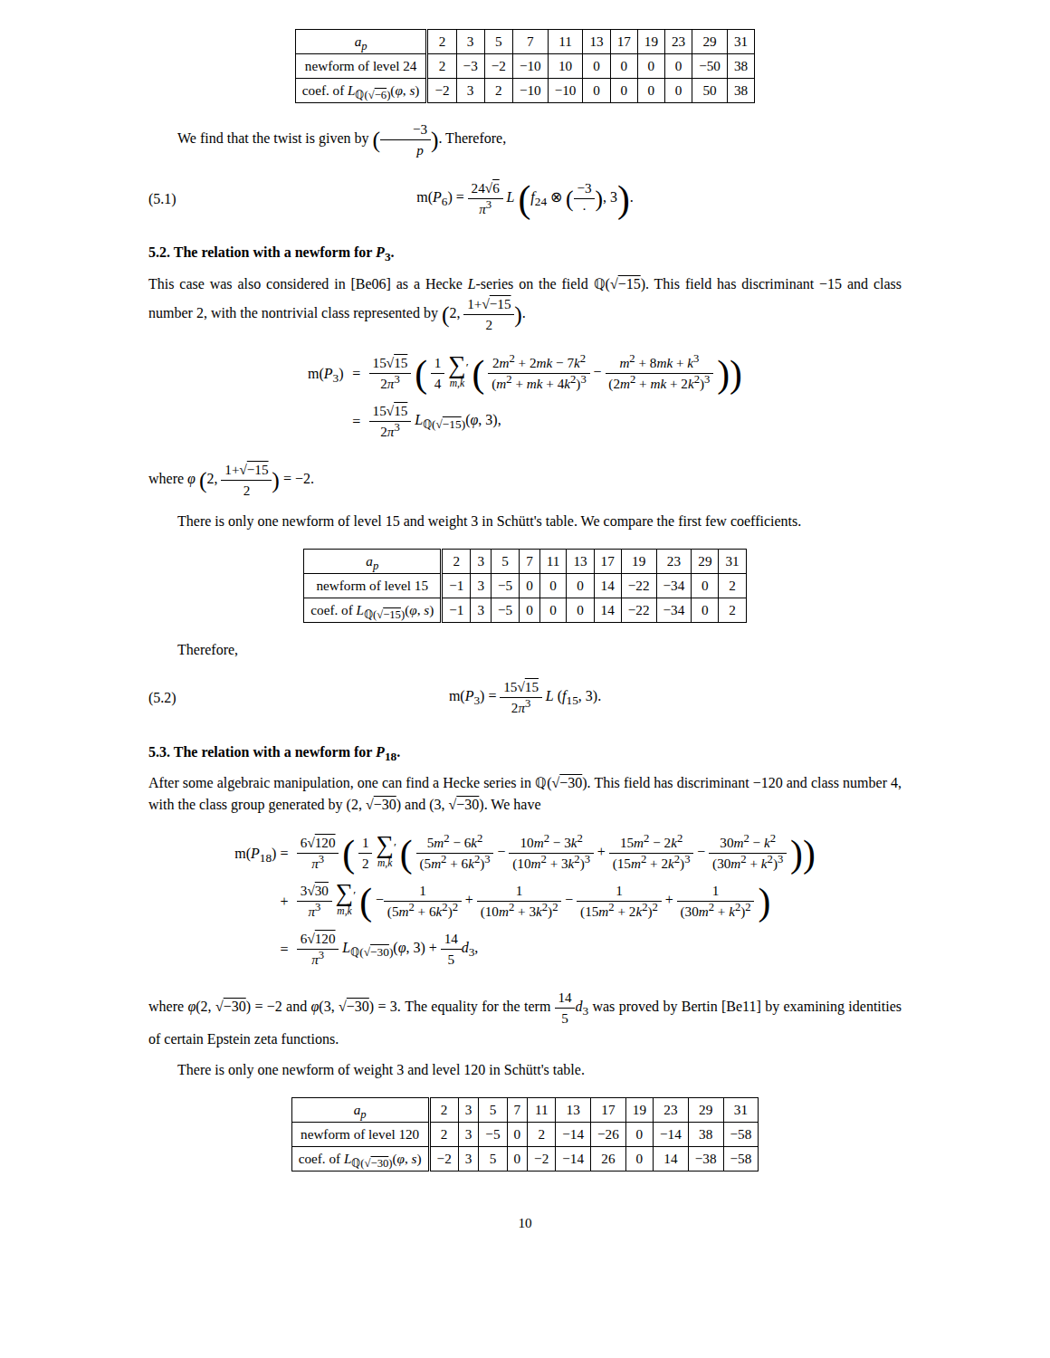| a p | 2 | 3 | 5 | 7 | 11 | 13 | 17 | 19 | 23 | 29 | 31 |
| newform of level 24 | 2 | −3 | −2 | −10 | 10 | 0 | 0 | 0 | 0 | −50 | 38 |
| coef. of L ℚ( √ −6 ) ( φ , s ) | −2 | 3 | 2 | −10 | −10 | 0 | 0 | 0 | 0 | 50 | 38 |
We find that the twist is given by (−3 p). Therefore,
(5.1)
m(P6) = 24√6 π3 L (f24 ⊗ (−3·), 3).
5.2. The relation with a newform for P3.
This case was also considered in [Be06] as a Hecke L-series on the field ℚ(√−15). This field has discriminant −15 and class number 2, with the nontrivial class represented by (2, 1+√−152).
| m( P 3 ) | = | 15 √ 15 2 π 3 ( 1 4 ∑ m , k ′ ( 2 m 2 + 2 mk − 7 k 2 ( m 2 + mk + 4 k 2 ) 3 − m 2 + 8 mk + k 3 (2 m 2 + mk + 2 k 2 ) 3 ) ) |
| | = | 15 √ 15 2 π 3 L ℚ( √ −15 ) ( φ , 3), |
where φ (2, 1+√−152) = −2.
There is only one newform of level 15 and weight 3 in Schütt's table. We compare the first few coefficients.
| a p | 2 | 3 | 5 | 7 | 11 | 13 | 17 | 19 | 23 | 29 | 31 |
| newform of level 15 | −1 | 3 | −5 | 0 | 0 | 0 | 14 | −22 | −34 | 0 | 2 |
| coef. of L ℚ( √ −15 ) ( φ , s ) | −1 | 3 | −5 | 0 | 0 | 0 | 14 | −22 | −34 | 0 | 2 |
Therefore,
(5.2)
m(P3) = 15√152π3 L (f15, 3).
5.3. The relation with a newform for P18.
After some algebraic manipulation, one can find a Hecke series in ℚ(√−30). This field has discriminant −120 and class number 4, with the class group generated by (2, √−30) and (3, √−30). We have
| m( P 18 ) = | 6 √ 120 π 3 ( 1 2 ∑ m , k ′ ( 5 m 2 − 6 k 2 (5 m 2 + 6 k 2 ) 3 − 10 m 2 − 3 k 2 (10 m 2 + 3 k 2 ) 3 + 15 m 2 − 2 k 2 (15 m 2 + 2 k 2 ) 3 − 30 m 2 − k 2 (30 m 2 + k 2 ) 3 ) ) |
| + | 3 √ 30 π 3 ∑ m , k ′ ( − 1 (5 m 2 + 6 k 2 ) 2 + 1 (10 m 2 + 3 k 2 ) 2 − 1 (15 m 2 + 2 k 2 ) 2 + 1 (30 m 2 + k 2 ) 2 ) |
| = | 6 √ 120 π 3 L ℚ( √ −30 ) ( φ , 3) + 14 5 d 3 , |
where φ(2, √−30) = −2 and φ(3, √−30) = 3. The equality for the term 145 d3 was proved by Bertin [Be11] by examining identities of certain Epstein zeta functions.
There is only one newform of weight 3 and level 120 in Schütt's table.
| a p | 2 | 3 | 5 | 7 | 11 | 13 | 17 | 19 | 23 | 29 | 31 |
| newform of level 120 | 2 | 3 | −5 | 0 | 2 | −14 | −26 | 0 | −14 | 38 | −58 |
| coef. of L ℚ( √ −30 ) ( φ , s ) | −2 | 3 | 5 | 0 | −2 | −14 | 26 | 0 | 14 | −38 | −58 |
10